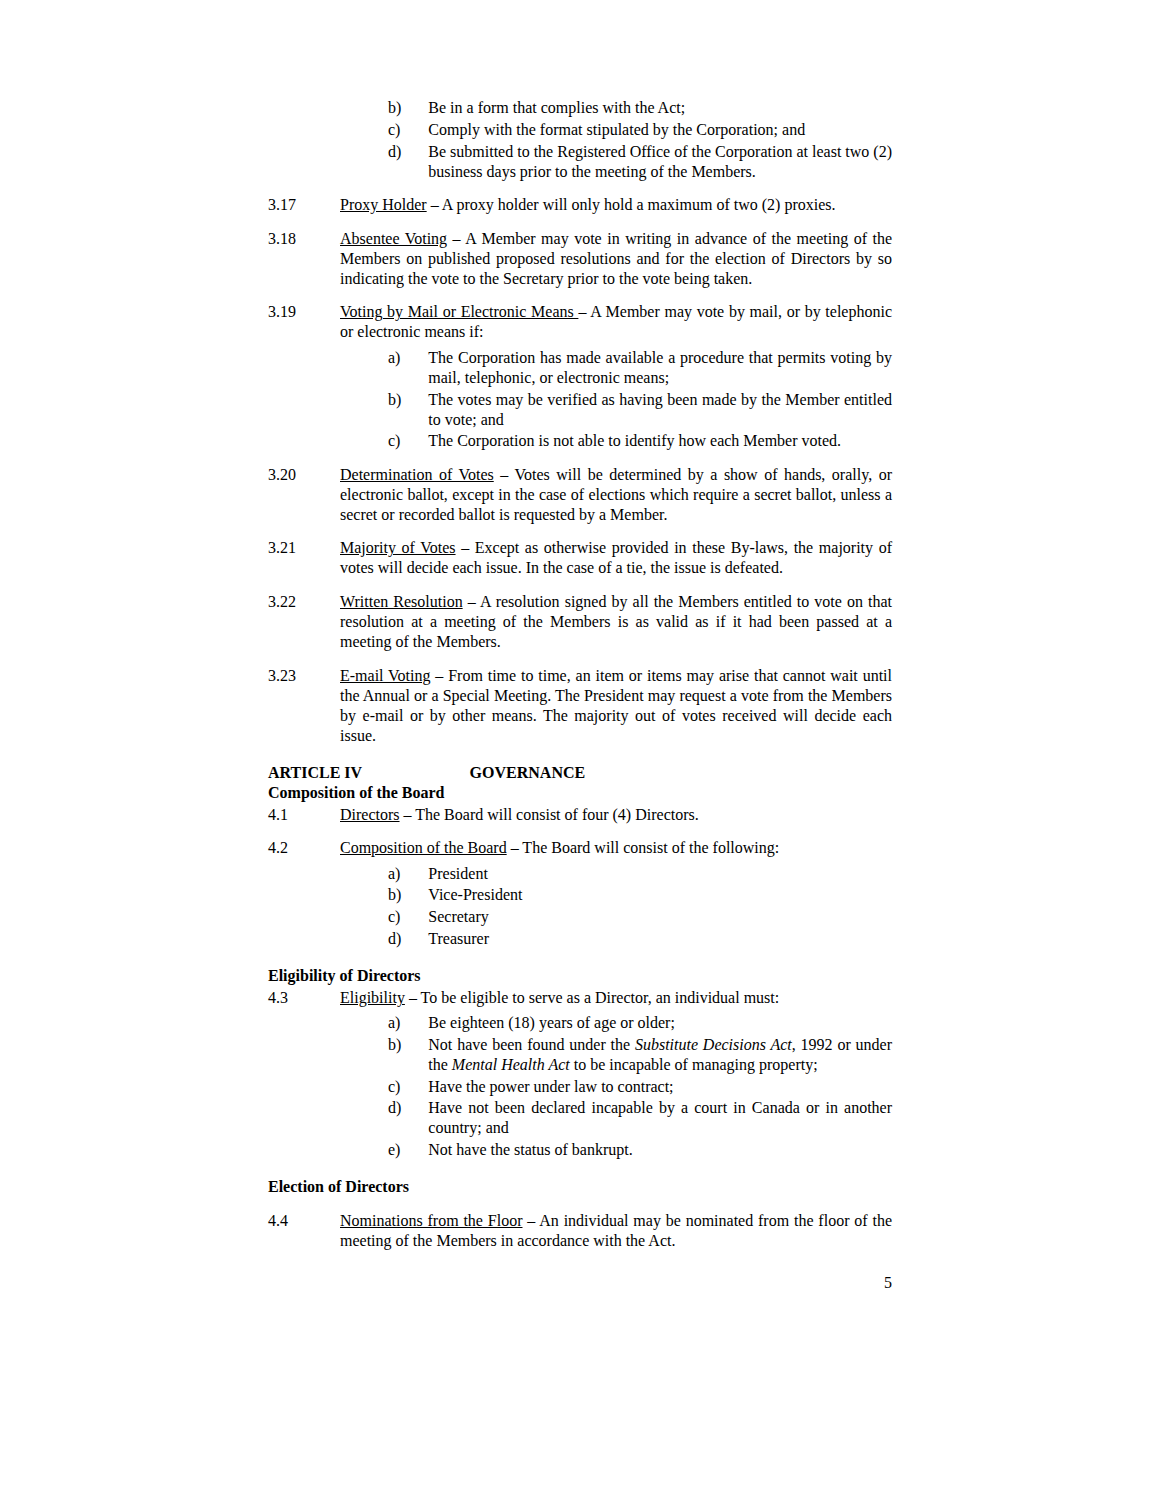b) Be in a form that complies with the Act;
c) Comply with the format stipulated by the Corporation; and
d) Be submitted to the Registered Office of the Corporation at least two (2) business days prior to the meeting of the Members.
3.17 Proxy Holder – A proxy holder will only hold a maximum of two (2) proxies.
3.18 Absentee Voting – A Member may vote in writing in advance of the meeting of the Members on published proposed resolutions and for the election of Directors by so indicating the vote to the Secretary prior to the vote being taken.
3.19 Voting by Mail or Electronic Means – A Member may vote by mail, or by telephonic or electronic means if:
a) The Corporation has made available a procedure that permits voting by mail, telephonic, or electronic means;
b) The votes may be verified as having been made by the Member entitled to vote; and
c) The Corporation is not able to identify how each Member voted.
3.20 Determination of Votes – Votes will be determined by a show of hands, orally, or electronic ballot, except in the case of elections which require a secret ballot, unless a secret or recorded ballot is requested by a Member.
3.21 Majority of Votes – Except as otherwise provided in these By-laws, the majority of votes will decide each issue. In the case of a tie, the issue is defeated.
3.22 Written Resolution – A resolution signed by all the Members entitled to vote on that resolution at a meeting of the Members is as valid as if it had been passed at a meeting of the Members.
3.23 E-mail Voting – From time to time, an item or items may arise that cannot wait until the Annual or a Special Meeting. The President may request a vote from the Members by e-mail or by other means. The majority out of votes received will decide each issue.
ARTICLE IV GOVERNANCE
Composition of the Board
4.1 Directors – The Board will consist of four (4) Directors.
4.2 Composition of the Board – The Board will consist of the following:
a) President
b) Vice-President
c) Secretary
d) Treasurer
Eligibility of Directors
4.3 Eligibility – To be eligible to serve as a Director, an individual must:
a) Be eighteen (18) years of age or older;
b) Not have been found under the Substitute Decisions Act, 1992 or under the Mental Health Act to be incapable of managing property;
c) Have the power under law to contract;
d) Have not been declared incapable by a court in Canada or in another country; and
e) Not have the status of bankrupt.
Election of Directors
4.4 Nominations from the Floor – An individual may be nominated from the floor of the meeting of the Members in accordance with the Act.
5